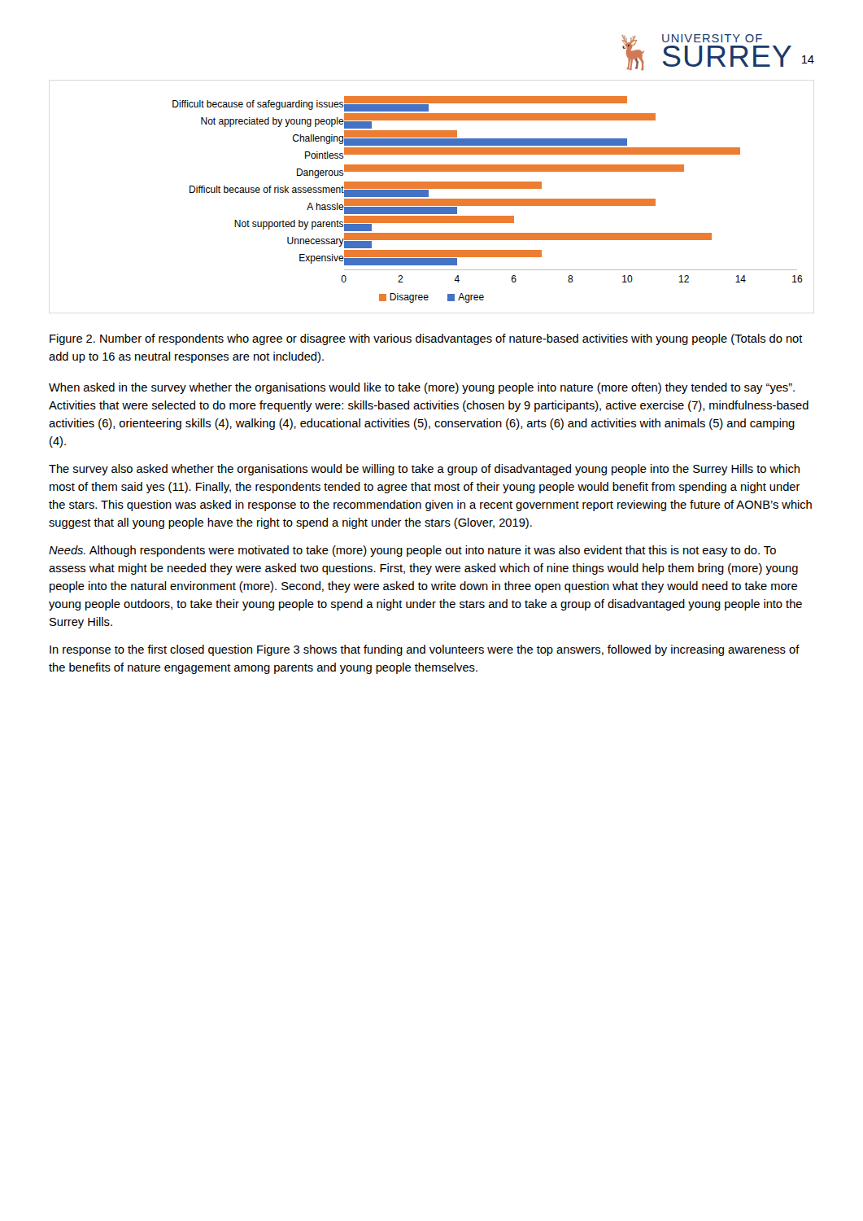🦌
UNIVERSITY OF SURREY
14
| Difficult because of safeguarding issues | |
| Not appreciated by young people | |
| Challenging | |
| Pointless | |
| Dangerous | |
| Difficult because of risk assessment | |
| A hassle | |
| Not supported by parents | |
| Unnecessary | |
| Expensive | |
| | 0 2 4 6 8 10 12 14 16 |
Disagree Agree
Figure 2. Number of respondents who agree or disagree with various disadvantages of nature-based activities with young people (Totals do not add up to 16 as neutral responses are not included).
When asked in the survey whether the organisations would like to take (more) young people into nature (more often) they tended to say “yes”. Activities that were selected to do more frequently were: skills-based activities (chosen by 9 participants), active exercise (7), mindfulness-based activities (6), orienteering skills (4), walking (4), educational activities (5), conservation (6), arts (6) and activities with animals (5) and camping (4).
The survey also asked whether the organisations would be willing to take a group of disadvantaged young people into the Surrey Hills to which most of them said yes (11). Finally, the respondents tended to agree that most of their young people would benefit from spending a night under the stars. This question was asked in response to the recommendation given in a recent government report reviewing the future of AONB’s which suggest that all young people have the right to spend a night under the stars (Glover, 2019).
Needs. Although respondents were motivated to take (more) young people out into nature it was also evident that this is not easy to do. To assess what might be needed they were asked two questions. First, they were asked which of nine things would help them bring (more) young people into the natural environment (more). Second, they were asked to write down in three open question what they would need to take more young people outdoors, to take their young people to spend a night under the stars and to take a group of disadvantaged young people into the Surrey Hills.
In response to the first closed question Figure 3 shows that funding and volunteers were the top answers, followed by increasing awareness of the benefits of nature engagement among parents and young people themselves.